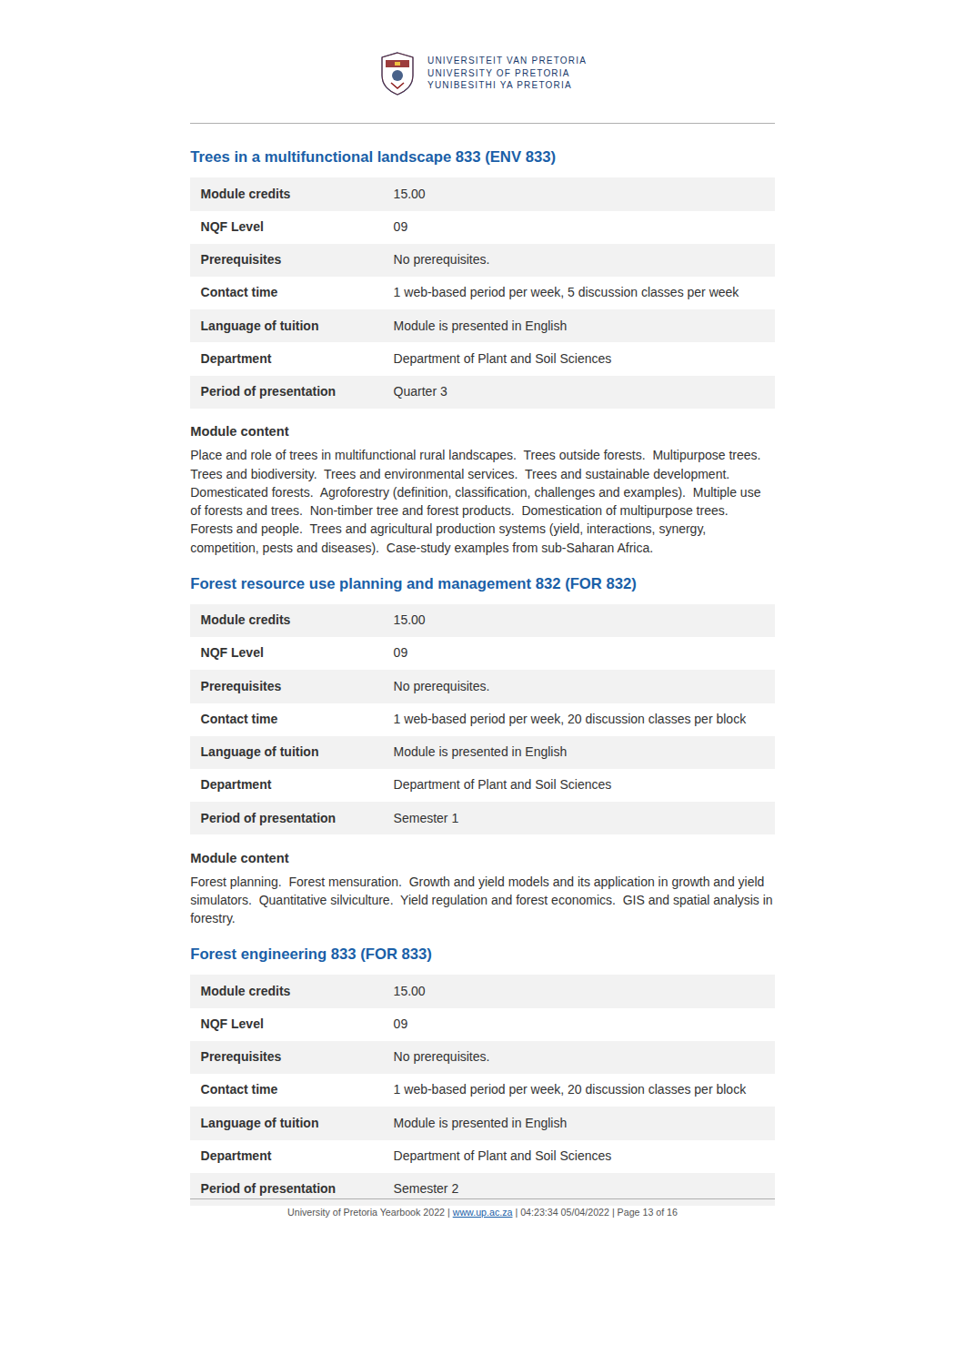UNIVERSITEIT VAN PRETORIA
UNIVERSITY OF PRETORIA
YUNIBESITHI YA PRETORIA
Trees in a multifunctional landscape 833 (ENV 833)
| Module credits | 15.00 |
| NQF Level | 09 |
| Prerequisites | No prerequisites. |
| Contact time | 1 web-based period per week, 5 discussion classes per week |
| Language of tuition | Module is presented in English |
| Department | Department of Plant and Soil Sciences |
| Period of presentation | Quarter 3 |
Module content
Place and role of trees in multifunctional rural landscapes. Trees outside forests. Multipurpose trees. Trees and biodiversity. Trees and environmental services. Trees and sustainable development. Domesticated forests. Agroforestry (definition, classification, challenges and examples). Multiple use of forests and trees. Non-timber tree and forest products. Domestication of multipurpose trees. Forests and people. Trees and agricultural production systems (yield, interactions, synergy, competition, pests and diseases). Case-study examples from sub-Saharan Africa.
Forest resource use planning and management 832 (FOR 832)
| Module credits | 15.00 |
| NQF Level | 09 |
| Prerequisites | No prerequisites. |
| Contact time | 1 web-based period per week, 20 discussion classes per block |
| Language of tuition | Module is presented in English |
| Department | Department of Plant and Soil Sciences |
| Period of presentation | Semester 1 |
Module content
Forest planning. Forest mensuration. Growth and yield models and its application in growth and yield simulators. Quantitative silviculture. Yield regulation and forest economics. GIS and spatial analysis in forestry.
Forest engineering 833 (FOR 833)
| Module credits | 15.00 |
| NQF Level | 09 |
| Prerequisites | No prerequisites. |
| Contact time | 1 web-based period per week, 20 discussion classes per block |
| Language of tuition | Module is presented in English |
| Department | Department of Plant and Soil Sciences |
| Period of presentation | Semester 2 |
University of Pretoria Yearbook 2022 | www.up.ac.za | 04:23:34 05/04/2022 | Page 13 of 16